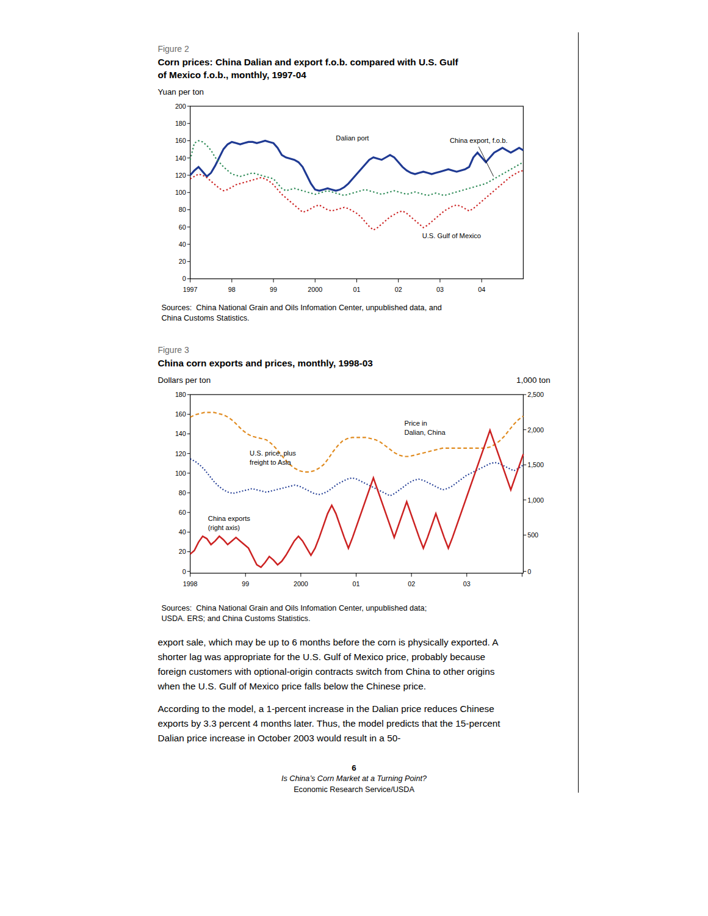Figure 2
Corn prices: China Dalian and export f.o.b. compared with U.S. Gulf
of Mexico f.o.b., monthly, 1997-04
Yuan per ton
200 180 160 140 120 100 80 60 40 20 0 1997 98 99 2000 01 02 03 04 Dalian port China export, f.o.b. U.S. Gulf of Mexico
Sources: China National Grain and Oils Infomation Center, unpublished data, and
China Customs Statistics.
Figure 3
China corn exports and prices, monthly, 1998-03
Dollars per ton 1,000 ton
180 160 140 120 100 80 60 40 20 0 2,500 2,000 1,500 1,000 500 0 1998 99 2000 01 02 03 Price in Dalian, China U.S. price, plus freight to Asia China exports (right axis)
Sources: China National Grain and Oils Infomation Center, unpublished data;
USDA. ERS; and China Customs Statistics.
export sale, which may be up to 6 months before the corn is physically exported. A shorter lag was appropriate for the U.S. Gulf of Mexico price, probably because foreign customers with optional-origin contracts switch from China to other origins when the U.S. Gulf of Mexico price falls below the Chinese price.
According to the model, a 1-percent increase in the Dalian price reduces Chinese exports by 3.3 percent 4 months later. Thus, the model predicts that the 15-percent Dalian price increase in October 2003 would result in a 50-
6
Is China’s Corn Market at a Turning Point?
Economic Research Service/USDA